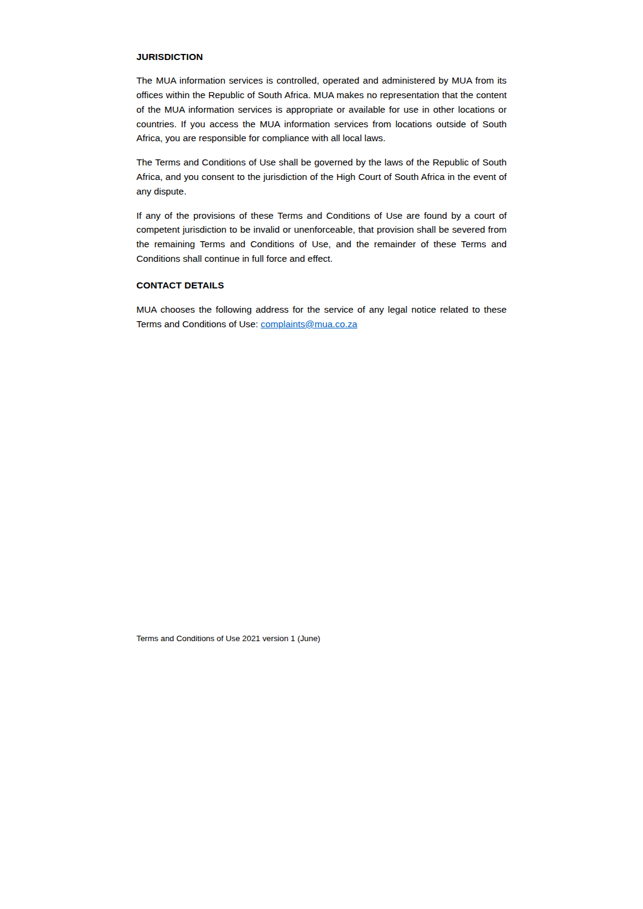JURISDICTION
The MUA information services is controlled, operated and administered by MUA from its offices within the Republic of South Africa. MUA makes no representation that the content of the MUA information services is appropriate or available for use in other locations or countries. If you access the MUA information services from locations outside of South Africa, you are responsible for compliance with all local laws.
The Terms and Conditions of Use shall be governed by the laws of the Republic of South Africa, and you consent to the jurisdiction of the High Court of South Africa in the event of any dispute.
If any of the provisions of these Terms and Conditions of Use are found by a court of competent jurisdiction to be invalid or unenforceable, that provision shall be severed from the remaining Terms and Conditions of Use, and the remainder of these Terms and Conditions shall continue in full force and effect.
CONTACT DETAILS
MUA chooses the following address for the service of any legal notice related to these Terms and Conditions of Use: complaints@mua.co.za
Terms and Conditions of Use 2021 version 1 (June)